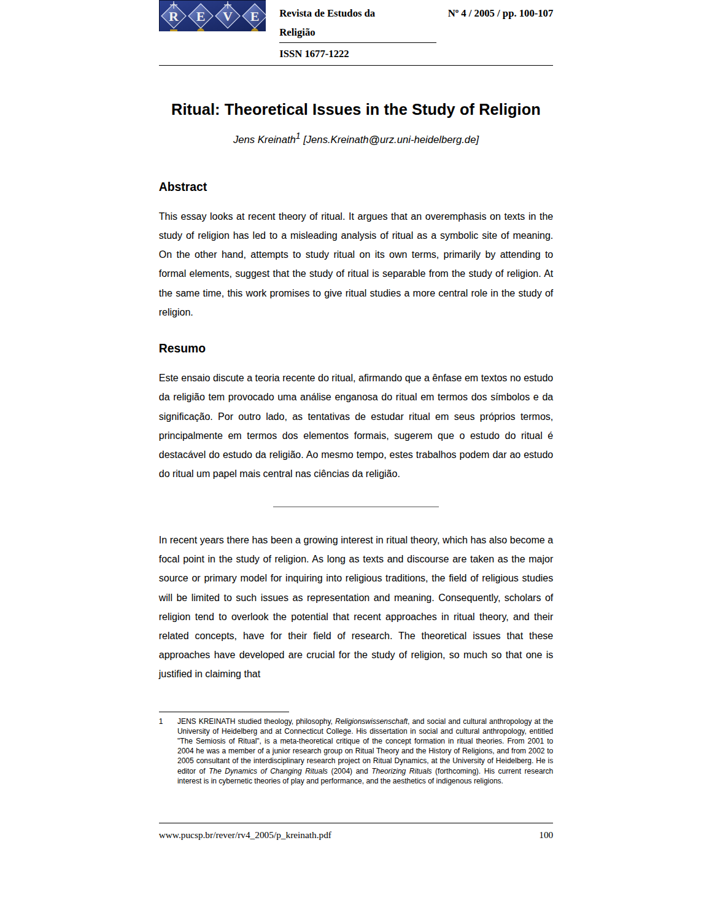R E V E R
Revista de Estudos da Religião Nº 4 / 2005 / pp. 100-107
ISSN 1677-1222
Ritual: Theoretical Issues in the Study of Religion
Jens Kreinath1 [Jens.Kreinath@urz.uni-heidelberg.de]
Abstract
This essay looks at recent theory of ritual. It argues that an overemphasis on texts in the study of religion has led to a misleading analysis of ritual as a symbolic site of meaning. On the other hand, attempts to study ritual on its own terms, primarily by attending to formal elements, suggest that the study of ritual is separable from the study of religion. At the same time, this work promises to give ritual studies a more central role in the study of religion.
Resumo
Este ensaio discute a teoria recente do ritual, afirmando que a ênfase em textos no estudo da religião tem provocado uma análise enganosa do ritual em termos dos símbolos e da significação. Por outro lado, as tentativas de estudar ritual em seus próprios termos, principalmente em termos dos elementos formais, sugerem que o estudo do ritual é destacável do estudo da religião. Ao mesmo tempo, estes trabalhos podem dar ao estudo do ritual um papel mais central nas ciências da religião.
In recent years there has been a growing interest in ritual theory, which has also become a focal point in the study of religion. As long as texts and discourse are taken as the major source or primary model for inquiring into religious traditions, the field of religious studies will be limited to such issues as representation and meaning. Consequently, scholars of religion tend to overlook the potential that recent approaches in ritual theory, and their related concepts, have for their field of research. The theoretical issues that these approaches have developed are crucial for the study of religion, so much so that one is justified in claiming that
1
JENS KREINATH studied theology, philosophy, Religionswissenschaft, and social and cultural anthropology at the University of Heidelberg and at Connecticut College. His dissertation in social and cultural anthropology, entitled "The Semiosis of Ritual", is a meta-theoretical critique of the concept formation in ritual theories. From 2001 to 2004 he was a member of a junior research group on Ritual Theory and the History of Religions, and from 2002 to 2005 consultant of the interdisciplinary research project on Ritual Dynamics, at the University of Heidelberg. He is editor of The Dynamics of Changing Rituals (2004) and Theorizing Rituals (forthcoming). His current research interest is in cybernetic theories of play and performance, and the aesthetics of indigenous religions.
www.pucsp.br/rever/rv4_2005/p_kreinath.pdf 100